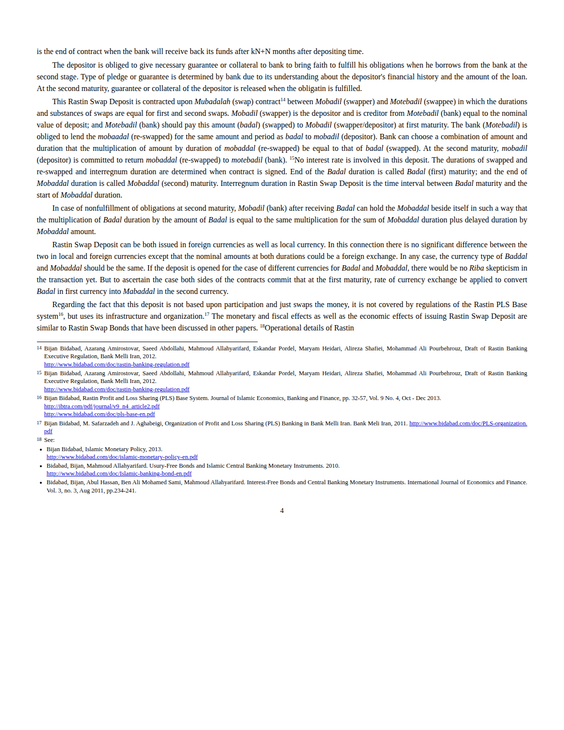is the end of contract when the bank will receive back its funds after kN+N months after depositing time.
The depositor is obliged to give necessary guarantee or collateral to bank to bring faith to fulfill his obligations when he borrows from the bank at the second stage. Type of pledge or guarantee is determined by bank due to its understanding about the depositor's financial history and the amount of the loan. At the second maturity, guarantee or collateral of the depositor is released when the obligatin is fulfilled.
This Rastin Swap Deposit is contracted upon Mubadalah (swap) contract14 between Mobadil (swapper) and Motebadil (swappee) in which the durations and substances of swaps are equal for first and second swaps. Mobadil (swapper) is the depositor and is creditor from Motebadil (bank) equal to the nominal value of deposit; and Motebadil (bank) should pay this amount (badal) (swapped) to Mobadil (swapper/depositor) at first maturity. The bank (Motebadil) is obliged to lend the mobaadal (re-swapped) for the same amount and period as badal to mobadil (depositor). Bank can choose a combination of amount and duration that the multiplication of amount by duration of mobaddal (re-swapped) be equal to that of badal (swapped). At the second maturity, mobadil (depositor) is committed to return mobaddal (re-swapped) to motebadil (bank). 15No interest rate is involved in this deposit. The durations of swapped and re-swapped and interregnum duration are determined when contract is signed. End of the Badal duration is called Badal (first) maturity; and the end of Mobaddal duration is called Mobaddal (second) maturity. Interregnum duration in Rastin Swap Deposit is the time interval between Badal maturity and the start of Mobaddal duration.
In case of nonfulfillment of obligations at second maturity, Mobadil (bank) after receiving Badal can hold the Mobaddal beside itself in such a way that the multiplication of Badal duration by the amount of Badal is equal to the same multiplication for the sum of Mobaddal duration plus delayed duration by Mobaddal amount.
Rastin Swap Deposit can be both issued in foreign currencies as well as local currency. In this connection there is no significant difference between the two in local and foreign currencies except that the nominal amounts at both durations could be a foreign exchange. In any case, the currency type of Baddal and Mobaddal should be the same. If the deposit is opened for the case of different currencies for Badal and Mobaddal, there would be no Riba skepticism in the transaction yet. But to ascertain the case both sides of the contracts commit that at the first maturity, rate of currency exchange be applied to convert Badal in first currency into Mabaddal in the second currency.
Regarding the fact that this deposit is not based upon participation and just swaps the money, it is not covered by regulations of the Rastin PLS Base system16, but uses its infrastructure and organization.17 The monetary and fiscal effects as well as the economic effects of issuing Rastin Swap Deposit are similar to Rastin Swap Bonds that have been discussed in other papers. 18Operational details of Rastin
14 Bijan Bidabad, Azarang Amirostovar, Saeed Abdollahi, Mahmoud Allahyarifard, Eskandar Pordel, Maryam Heidari, Alireza Shafiei, Mohammad Ali Pourbehrouz, Draft of Rastin Banking Executive Regulation, Bank Melli Iran, 2012.
http://www.bidabad.com/doc/rastin-banking-regulation.pdf
15 Bijan Bidabad, Azarang Amirostovar, Saeed Abdollahi, Mahmoud Allahyarifard, Eskandar Pordel, Maryam Heidari, Alireza Shafiei, Mohammad Ali Pourbehrouz, Draft of Rastin Banking Executive Regulation, Bank Melli Iran, 2012.
http://www.bidabad.com/doc/rastin-banking-regulation.pdf
16 Bijan Bidabad, Rastin Profit and Loss Sharing (PLS) Base System. Journal of Islamic Economics, Banking and Finance, pp. 32-57, Vol. 9 No. 4, Oct - Dec 2013.
http://ibtra.com/pdf/journal/v9_n4_article2.pdf
http://www.bidabad.com/doc/pls-base-en.pdf
17 Bijan Bidabad, M. Safarzadeh and J. Aghabeigi, Organization of Profit and Loss Sharing (PLS) Banking in Bank Melli Iran. Bank Meli Iran, 2011. http://www.bidabad.com/doc/PLS-organization.pdf
18 See:
Bijan Bidabad, Islamic Monetary Policy, 2013.
http://www.bidabad.com/doc/islamic-monetary-policy-en.pdf
Bidabad, Bijan, Mahmoud Allahyarifard. Usury-Free Bonds and Islamic Central Banking Monetary Instruments. 2010.
http://www.bidabad.com/doc/Islamic-banking-bond-en.pdf
Bidabad, Bijan, Abul Hassan, Ben Ali Mohamed Sami, Mahmoud Allahyarifard. Interest-Free Bonds and Central Banking Monetary Instruments. International Journal of Economics and Finance. Vol. 3, no. 3, Aug 2011, pp.234-241.
4